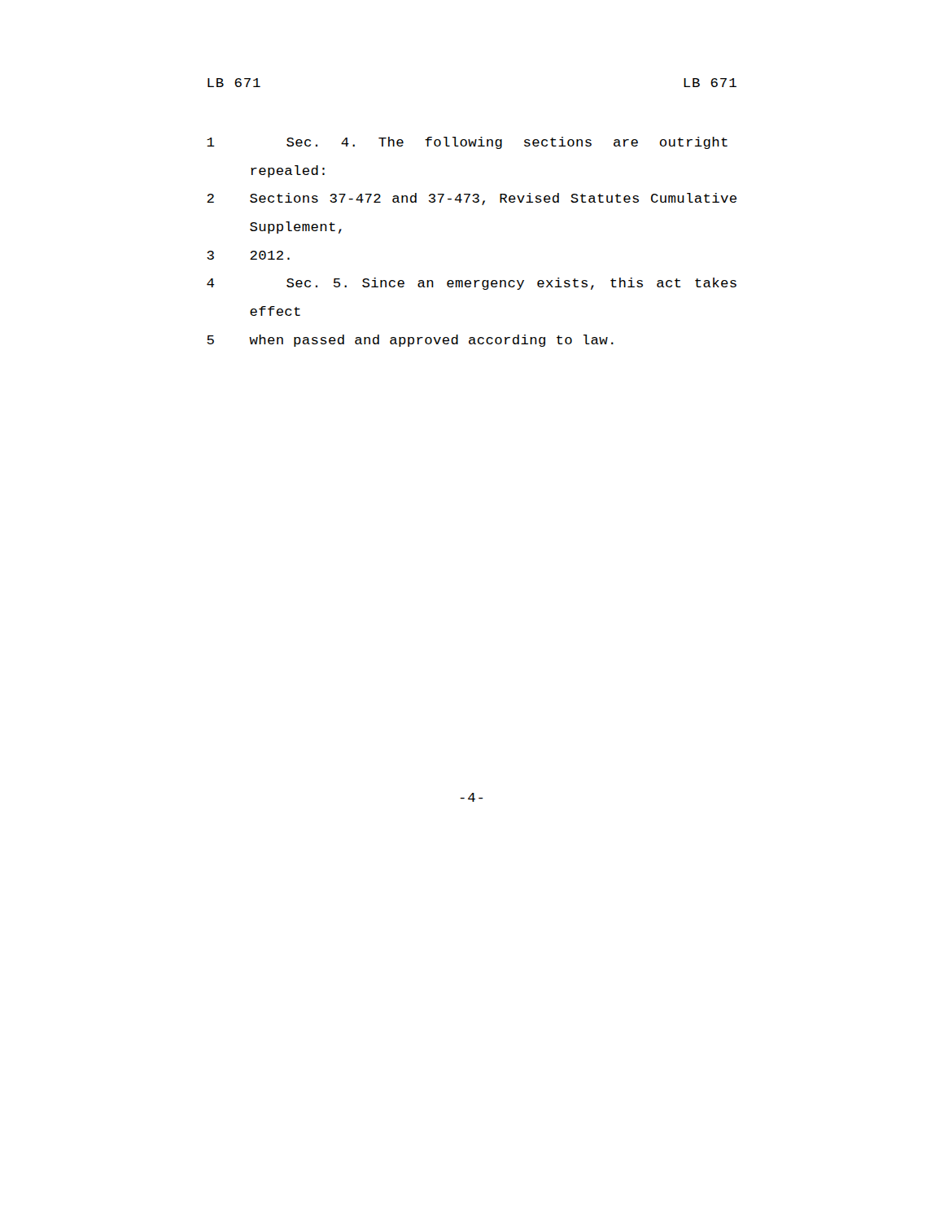LB 671 LB 671
| 1 | Sec. 4. The following sections are outright repealed: |
| 2 | Sections 37-472 and 37-473, Revised Statutes Cumulative Supplement, |
| 3 | 2012. |
| 4 | Sec. 5. Since an emergency exists, this act takes effect |
| 5 | when passed and approved according to law. |
-4-